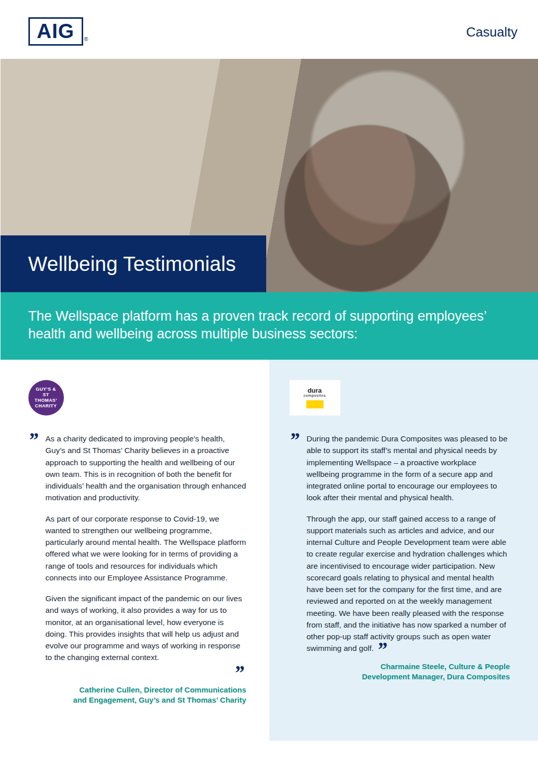AIG®
Casualty
Wellbeing Testimonials
The Wellspace platform has a proven track record of supporting employees’ health and wellbeing across multiple business sectors:
Guy’s &
St Thomas’
Charity
”
As a charity dedicated to improving people’s health, Guy’s and St Thomas’ Charity believes in a proactive approach to supporting the health and wellbeing of our own team. This is in recognition of both the benefit for individuals’ health and the organisation through enhanced motivation and productivity.
As part of our corporate response to Covid-19, we wanted to strengthen our wellbeing programme, particularly around mental health. The Wellspace platform offered what we were looking for in terms of providing a range of tools and resources for individuals which connects into our Employee Assistance Programme.
Given the significant impact of the pandemic on our lives and ways of working, it also provides a way for us to monitor, at an organisational level, how everyone is doing. This provides insights that will help us adjust and evolve our programme and ways of working in response to the changing external context.
”
Catherine Cullen, Director of Communications
and Engagement, Guy’s and St Thomas’ Charity
duracomposites
”
During the pandemic Dura Composites was pleased to be able to support its staff’s mental and physical needs by implementing Wellspace – a proactive workplace wellbeing programme in the form of a secure app and integrated online portal to encourage our employees to look after their mental and physical health.
Through the app, our staff gained access to a range of support materials such as articles and advice, and our internal Culture and People Development team were able to create regular exercise and hydration challenges which are incentivised to encourage wider participation. New scorecard goals relating to physical and mental health have been set for the company for the first time, and are reviewed and reported on at the weekly management meeting. We have been really pleased with the response from staff, and the initiative has now sparked a number of other pop-up staff activity groups such as open water swimming and golf.”
Charmaine Steele, Culture & People
Development Manager, Dura Composites